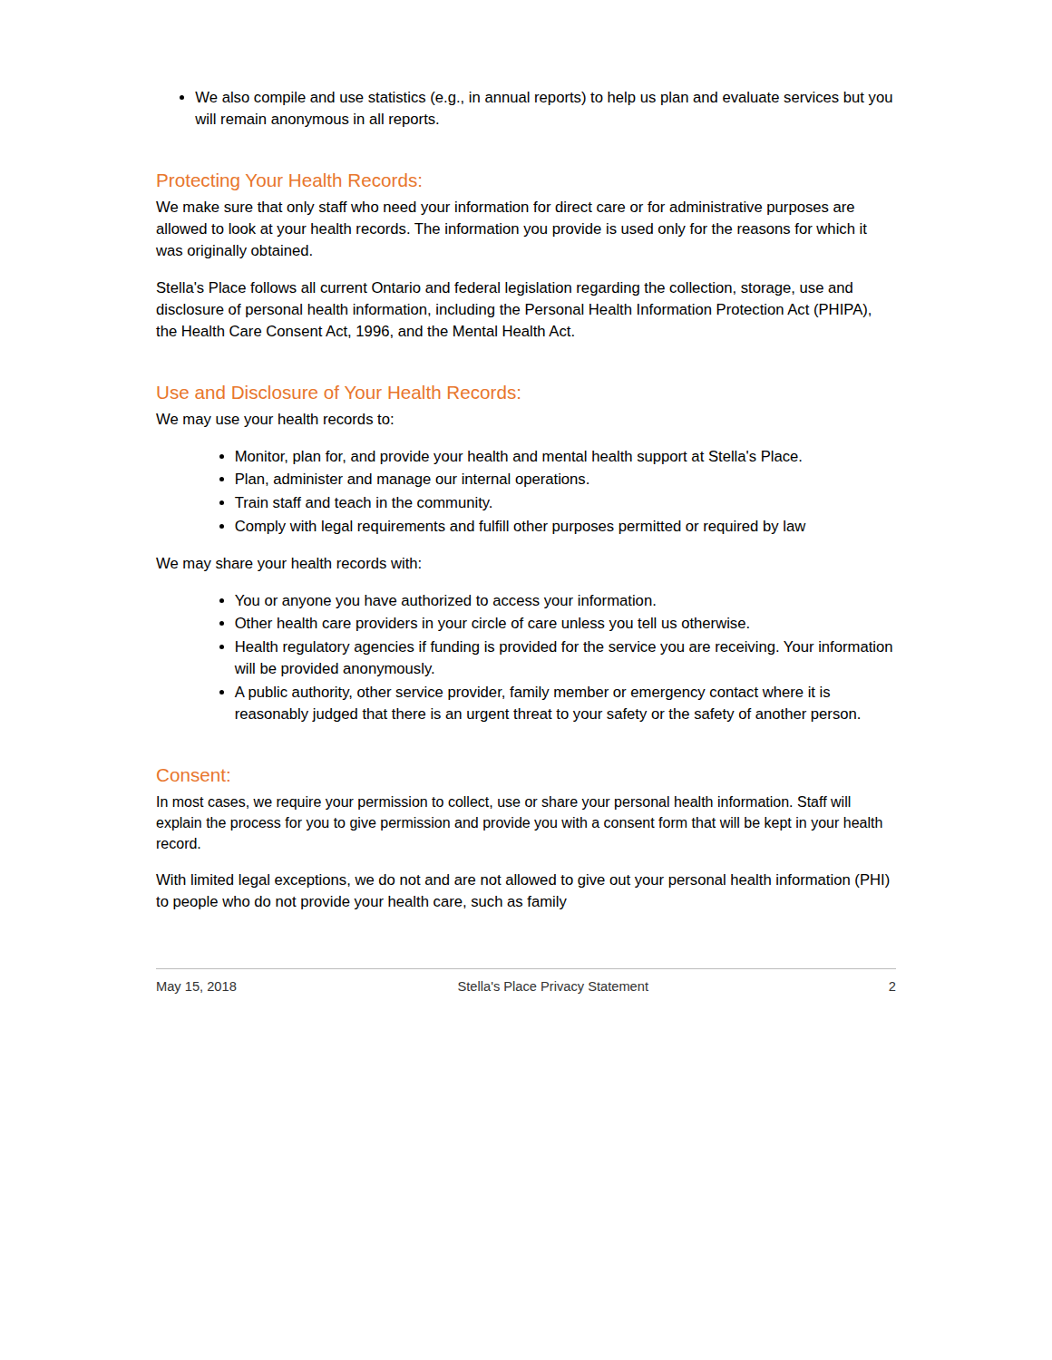We also compile and use statistics (e.g., in annual reports) to help us plan and evaluate services but you will remain anonymous in all reports.
Protecting Your Health Records:
We make sure that only staff who need your information for direct care or for administrative purposes are allowed to look at your health records. The information you provide is used only for the reasons for which it was originally obtained.
Stella's Place follows all current Ontario and federal legislation regarding the collection, storage, use and disclosure of personal health information, including the Personal Health Information Protection Act (PHIPA), the Health Care Consent Act, 1996, and the Mental Health Act.
Use and Disclosure of Your Health Records:
We may use your health records to:
Monitor, plan for, and provide your health and mental health support at Stella's Place.
Plan, administer and manage our internal operations.
Train staff and teach in the community.
Comply with legal requirements and fulfill other purposes permitted or required by law
We may share your health records with:
You or anyone you have authorized to access your information.
Other health care providers in your circle of care unless you tell us otherwise.
Health regulatory agencies if funding is provided for the service you are receiving. Your information will be provided anonymously.
A public authority, other service provider, family member or emergency contact where it is reasonably judged that there is an urgent threat to your safety or the safety of another person.
Consent:
In most cases, we require your permission to collect, use or share your personal health information. Staff will explain the process for you to give permission and provide you with a consent form that will be kept in your health record.
With limited legal exceptions, we do not and are not allowed to give out your personal health information (PHI) to people who do not provide your health care, such as family
May 15, 2018
Stella's Place Privacy Statement
2